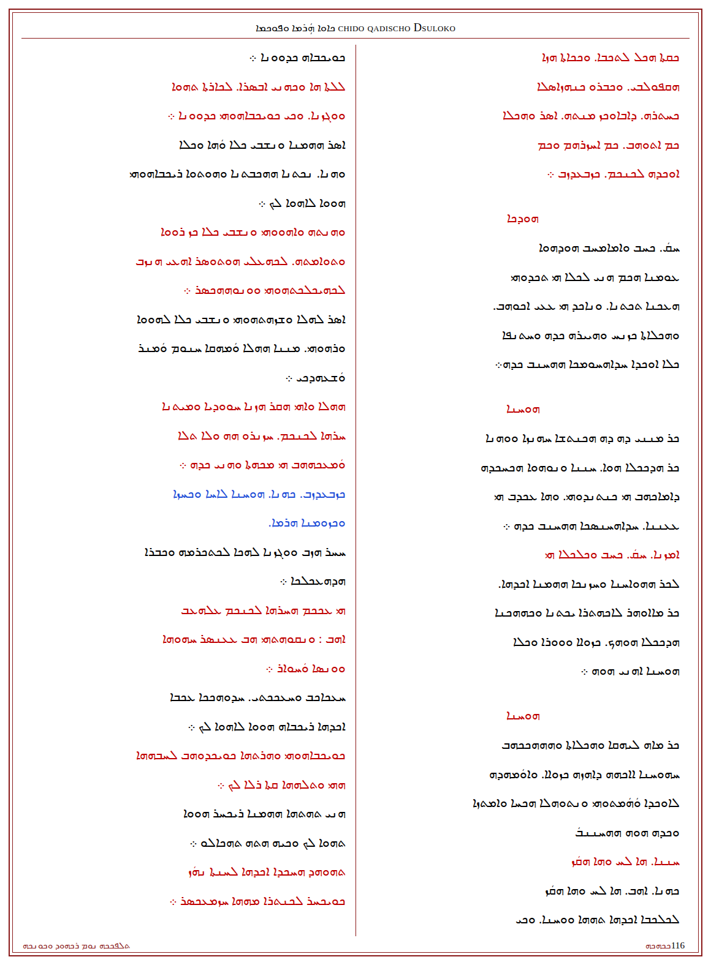chido qadischo Dsuloko ܟܐܘܐ ܗܲܪܡܐ ܘܦܘܟܡܐ
ܟܩܬܐ ܗܟܠ ܠܬܟܒܐ. ܘܟܟܐܬܐ ܗܙܐ
ܗܩܦܘܠܒܝ. ܘܟܒܪܘ ܟܢܗܙܐܣܠܐ
ܟܚܬܪܗ. ܕܐܒܐܘܟܙ ܡܢܬܗ. ܐܣܪ ܘܗܟܠܐ
ܟܡ ܐܬܘܗܒ. ܟܡ ܐܚܙܪܗܡ ܘܟܡ
ܐܘܟܕܗ ܠܟܢܟܡ. ܟܙܒܥܕܙܒ ܀
ܗܘܕܟܐ
ܚܩܿ. ܟܚܒ ܘܐܡܐܡܚܒ ܗܘܕܗܘܐ
ܥܘܡܢܐ ܗܟܡ ܗܢܝ ܠܟܠܐ ܗܝ ܬܟܕܘܗܝ
ܗܥܟܢܐ ܬܟܬܢܐ. ܘܢܐܟܕ ܗܝ ܥܥܝ ܐܟܘܗܒ.
ܘܗܟܠܐܬܐ ܟܙܢܚ ܘܗܝܝܪܗ ܟܕܗ ܘܚܬܢܦܐ
ܟܠܐ ܐܘܟܕܐ ܚܕܐܗܚܘܡܟܐ ܗܗܚܢܒ ܟܕܗ܀
ܗܘܚܢܐ
ܟܪ ܡܢܢܝ ܕܗ ܕܗ ܗܟܢܬܫܐ ܚܗܢܙܐ ܘܘܗܢܐ
ܟܪ ܗܕܟܟܠܐ ܗܘܐ. ܚܢܢܐ ܘܢܘܗܘܐ ܗܟܚܟܕܗ
ܕܐܡܐܟܗܒ ܗܝ ܟܢܬܢܕܘܗܝ. ܘܗܐ ܥܟܕܒ ܗܝ
ܥܥܢܢܐ. ܚܕܐܗܚܢܣܟܐ ܗܗܚܢܒ ܟܕܗ ܀
ܐܡܙܢܐ. ܚܩܿ. ܟܚܒ ܘܟܠܟܠܐ ܗܝ
ܠܟܪ ܗܗܘܐܚܢܐ ܘܚܙܢܟܐ ܗܗܡܢܐ ܐܟܕܗܐ.
ܟܪ ܡܐܐܘܗܪ ܠܐܟܗܬܪܐ ܝܟܬܢܐ ܘܟܗܗܟܢܐ
ܗܕܟܟܠܐ ܗܘܗܟ. ܟܙܘܐܐ ܘܘܘܪܐ ܘܟܠܐ
ܗܘܚܢܐ ܐܗܢܝ ܗܘܗ ܀
ܗܘܚܢܐ
ܟܪ ܡܐܗ ܠܝܗܩܐ ܘܗܟܠܐܬܐ ܘܗܗܗܟܟܗܒ
ܚܗܘܚܢܐ ܐܐܟܗܗ ܕܐܗܙܗ ܟܙܘܐܐ. ܘܐܘܿܡܗܕܗ
ܠܐܘܟܕܐ ܘܿܗܿܡܬܘܗܝ ܘܢܬܘܗܠܐ ܗܟܚܐ ܘܐܡܬܙܐ
ܘܟܕܗ ܗܘܗ ܗܗܚܢܢܒܿ
ܚܢܢܐ. ܗܐ ܠܚ ܘܗܐ ܗܩܿܙ
ܟܗܢܐ. ܐܗܒ. ܗܐ ܠܚ ܘܗܐ ܗܩܿܙ
ܠܟܠܟܒܐ ܐܟܕܗܐ ܬܗܗܐ ܘܘܚܢܐ. ܘܟܝ
ܟܘܝܟܒܐܗ ܟܕܘܘܢܐ ܀
ܠܠܬܐ ܗܐ ܘܟܗܢܝ ܐܒܣܪܐ. ܠܟܐܪܬܐ ܬܗܘܐ
ܘܘܓܙܢܐ. ܘܟܝ ܟܘܝܟܒܐܗܘܗܝ ܟܕܘܘܢܐ ܀
ܐܣܪ ܗܗܡܢܐ ܘܢܫܒܝ ܟܠܐ ܘܿܗܐ ܘܟܠܐ
ܘܗܢܐ. ܢܟܬܢܐ ܗܗܟܒܬܢܐ ܘܗܘܬܘܐ ܪܝܟܒܐܗܘܗܝ
ܗܘܘܐ ܠܐܗܘܐ ܠܟ ܀
ܘܗܢܬܗ ܘܐܗܘܘܗܝ ܘܢܫܒܝ ܟܠܐ ܟܙ ܪܘܘܐ
ܘܬܘܐܡܬܗ. ܠܟܗܥܠܝ ܗܘܬܘܣܪ ܐܗܥܝ ܗܢܙܒ
ܠܟܗܝܟܠܟܬܗܘܗܝ ܘܘܢܘܗܗܟܣܪ ܀
ܐܣܪ ܠܗܠܐ ܘܫܙܗܬܗܘܗܝ ܘܢܫܒܝ ܟܠܐ ܠܗܘܘܐ
ܘܪܗܘܗܝ. ܡܢܢܐ ܗܗܠܐ ܘܿܡܗܩܐ ܚܢܘܡ ܘܿܡܢܪ
ܘܿܫܥܗܕܟܝ ܀
ܗܗܠܐ ܘܐܗܝ ܗܩܪ ܗܙܢܐ ܚܘܘܕܝܐ ܘܡܝܬܢܐ
ܚܪܗܐ ܠܟܢܟܡ. ܚܙܢܪܘ ܗܗ ܘܠܐ ܬܠܐ
ܘܿܡܥܟܗܗܒ ܗܝ ܡܟܗܬܐ ܘܗܢܝ ܟܕܗ ܀
ܟܙܒܥܕܙܒ. ܟܗܢܐ. ܗܘܚܢܐ ܠܐܚܐ ܘܟܚܙܐ
ܘܟܙܘܡܢܐ ܗܪܡܐ.
ܚܚܪ ܗܙܒ ܘܘܓܙܢܐ ܠܗܟܐ ܠܟܬܟܪܡܗ ܘܟܒܪܐ
ܗܕܗܥܟܠܟܐ ܀
ܗܝ ܥܟܟܡ ܗܚܪܗܐ ܠܟܢܟܡ ܥܠܗܥܒ
ܐܗܒ : ܘܢܩܘܗܬܗܝ ܗܒ ܥܥܢܣܪ ܚܗܘܗܐ
ܘܘܢܣܐ ܘܿܚܘܐܪ ܀
ܚܥܟܐܟܒ ܘܚܥܟܟܬܝ. ܚܕܘܗܟܟܐ ܥܟܒܐ
ܐܟܕܗܐ ܪܝܟܒܐܗ ܗܘܘܐ ܠܐܗܘܐ ܠܟ ܀
ܟܘܝܟܒܐܗܘܗܝ ܘܗܪܬܗܐ ܟܘܝܟܕܘܗܒ ܠܚܒܗܗܐ
ܗܗܝ ܘܬܠܗܗܐ ܩܬܐ ܪܠܐ ܠܟ ܀
ܗܢܝ ܬܗܬܗܐ ܗܗܡܢܐ ܪܝܟܚܪ ܗܘܘܐ
ܬܗܘܐ ܠܟ ܘܟܝܗ ܗܬܗ ܬܗܟܐܠܘ ܀
ܬܗܘܗܕ ܗܚܟܕܐ ܐܟܕܗܐ ܠܚܢܬܐ ܢܗܿܙ
ܟܘܝܟܚܪ ܠܟܢܬܪܐ ܡܗܗܐ ܚܙܡܥܟܣܪ ܀
116ܟܟܗܟܗ
ܬܠܦܟܟܗ ܢܘܡ ܪܟܗܘܕ ܘܟܘܢܟܗ